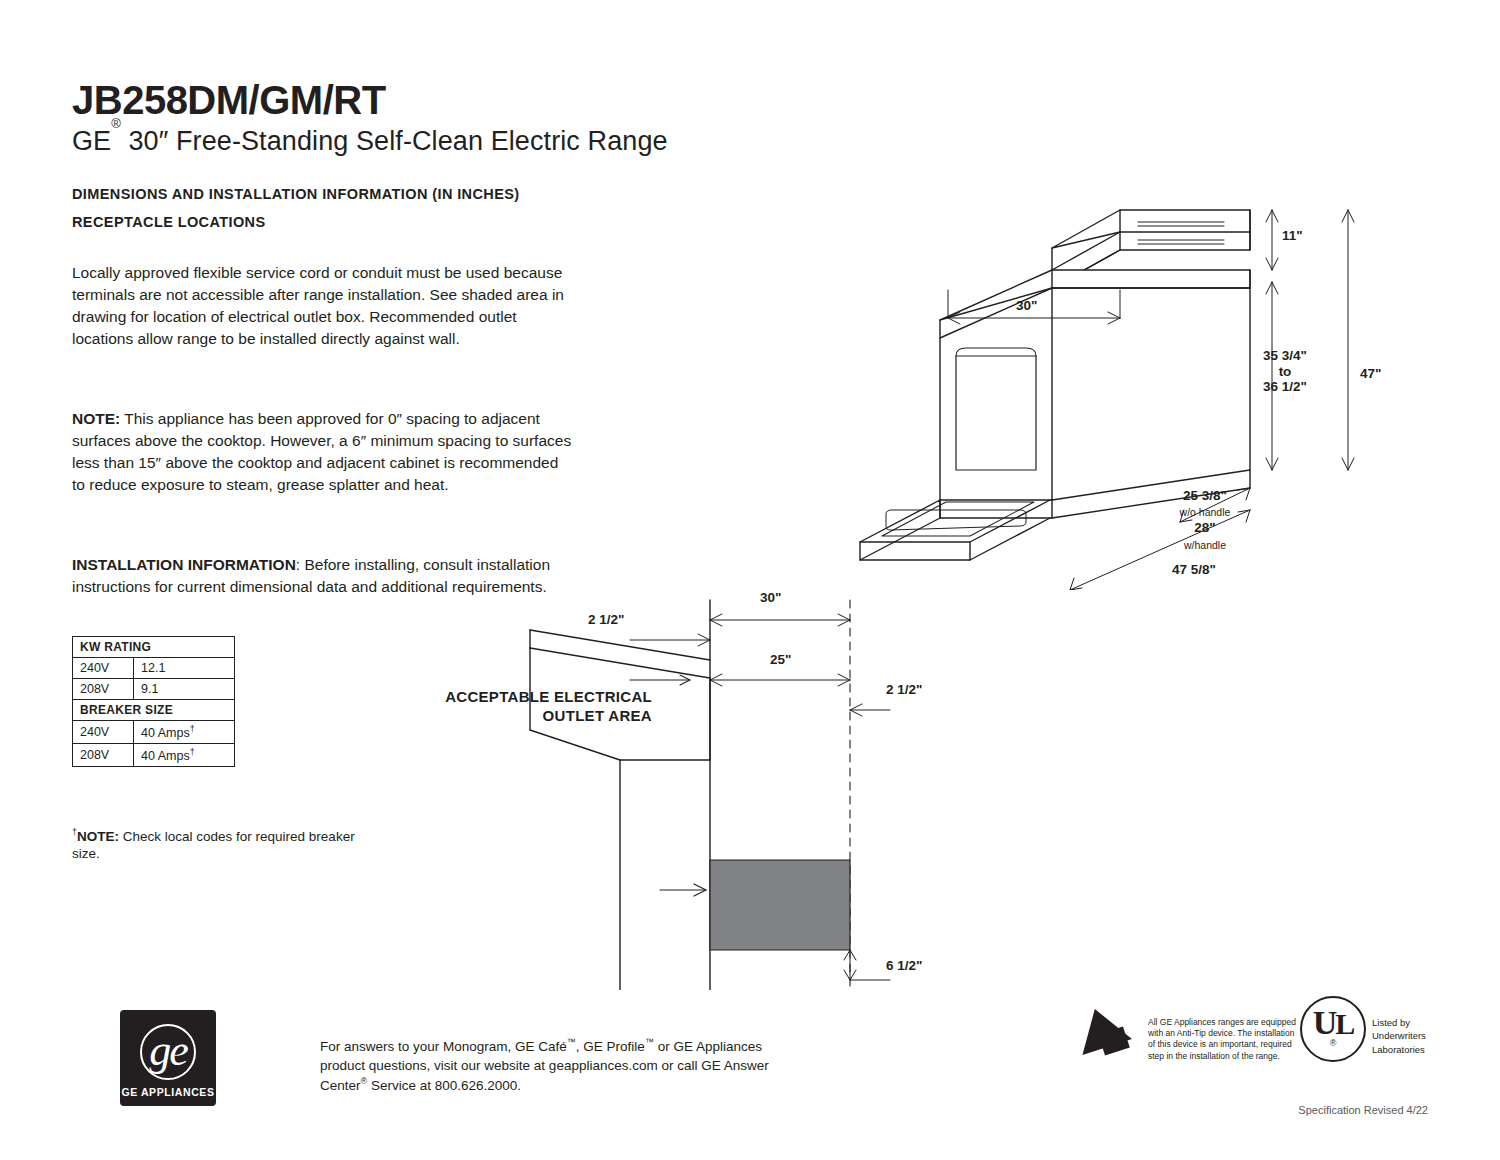JB258DM/GM/RT
GE® 30″ Free-Standing Self-Clean Electric Range
DIMENSIONS AND INSTALLATION INFORMATION (IN INCHES)
RECEPTACLE LOCATIONS
Locally approved flexible service cord or conduit must be used because terminals are not accessible after range installation. See shaded area in drawing for location of electrical outlet box. Recommended outlet locations allow range to be installed directly against wall.
NOTE: This appliance has been approved for 0″ spacing to adjacent surfaces above the cooktop. However, a 6″ minimum spacing to surfaces less than 15″ above the cooktop and adjacent cabinet is recommended to reduce exposure to steam, grease splatter and heat.
INSTALLATION INFORMATION: Before installing, consult installation instructions for current dimensional data and additional requirements.
| KW RATING |
| --- |
| 240V | 12.1 |
| 208V | 9.1 |
| BREAKER SIZE |
| 240V | 40 Amps † |
| 208V | 40 Amps † |
†NOTE: Check local codes for required breaker size.
30"
11"
35 3/4"
to
36 1/2"
47"
25 3/8"
w/o handle
28"
w/handle
47 5/8"
30"
25"
2 1/2"
2 1/2"
6 1/2"
ACCEPTABLE ELECTRICAL
OUTLET AREA
ge
GE APPLIANCES
For answers to your Monogram, GE Café™, GE Profile™ or GE Appliances product questions, visit our website at geappliances.com or call GE Answer Center® Service at 800.626.2000.
All GE Appliances ranges are equipped with an Anti-Tip device. The installation of this device is an important, required step in the installation of the range.
UL
®
Listed by
Underwriters
Laboratories
Specification Revised 4/22